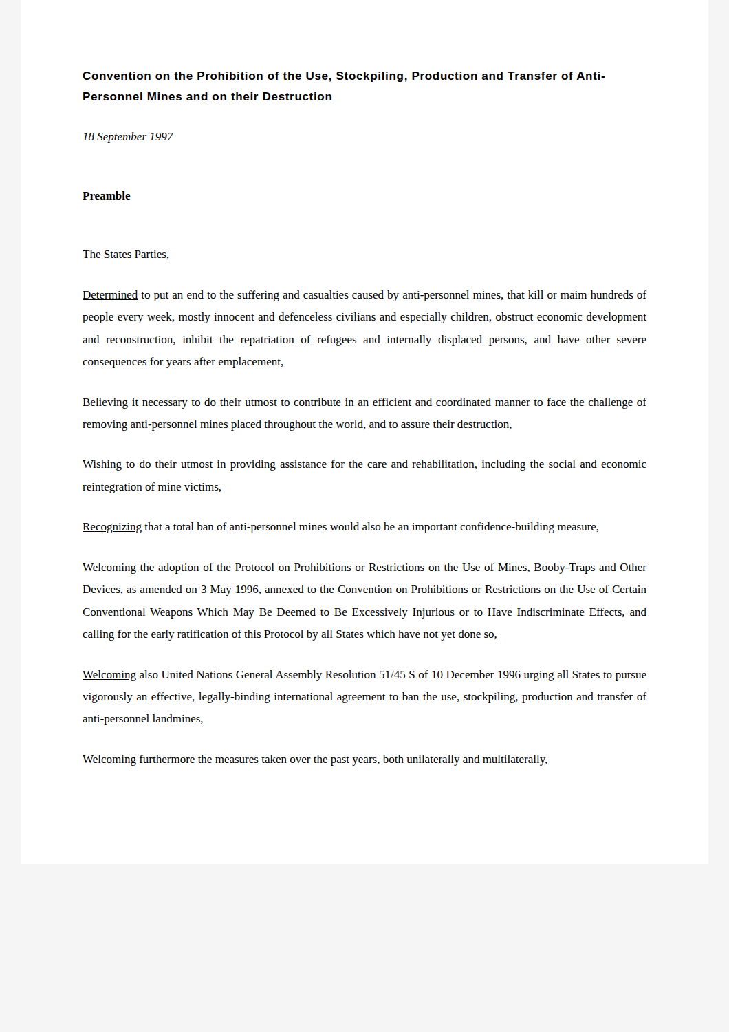Convention on the Prohibition of the Use, Stockpiling, Production and Transfer of Anti-Personnel Mines and on their Destruction
18 September 1997
Preamble
The States Parties,
Determined to put an end to the suffering and casualties caused by anti-personnel mines, that kill or maim hundreds of people every week, mostly innocent and defenceless civilians and especially children, obstruct economic development and reconstruction, inhibit the repatriation of refugees and internally displaced persons, and have other severe consequences for years after emplacement,
Believing it necessary to do their utmost to contribute in an efficient and coordinated manner to face the challenge of removing anti-personnel mines placed throughout the world, and to assure their destruction,
Wishing to do their utmost in providing assistance for the care and rehabilitation, including the social and economic reintegration of mine victims,
Recognizing that a total ban of anti-personnel mines would also be an important confidence-building measure,
Welcoming the adoption of the Protocol on Prohibitions or Restrictions on the Use of Mines, Booby-Traps and Other Devices, as amended on 3 May 1996, annexed to the Convention on Prohibitions or Restrictions on the Use of Certain Conventional Weapons Which May Be Deemed to Be Excessively Injurious or to Have Indiscriminate Effects, and calling for the early ratification of this Protocol by all States which have not yet done so,
Welcoming also United Nations General Assembly Resolution 51/45 S of 10 December 1996 urging all States to pursue vigorously an effective, legally-binding international agreement to ban the use, stockpiling, production and transfer of anti-personnel landmines,
Welcoming furthermore the measures taken over the past years, both unilaterally and multilaterally,